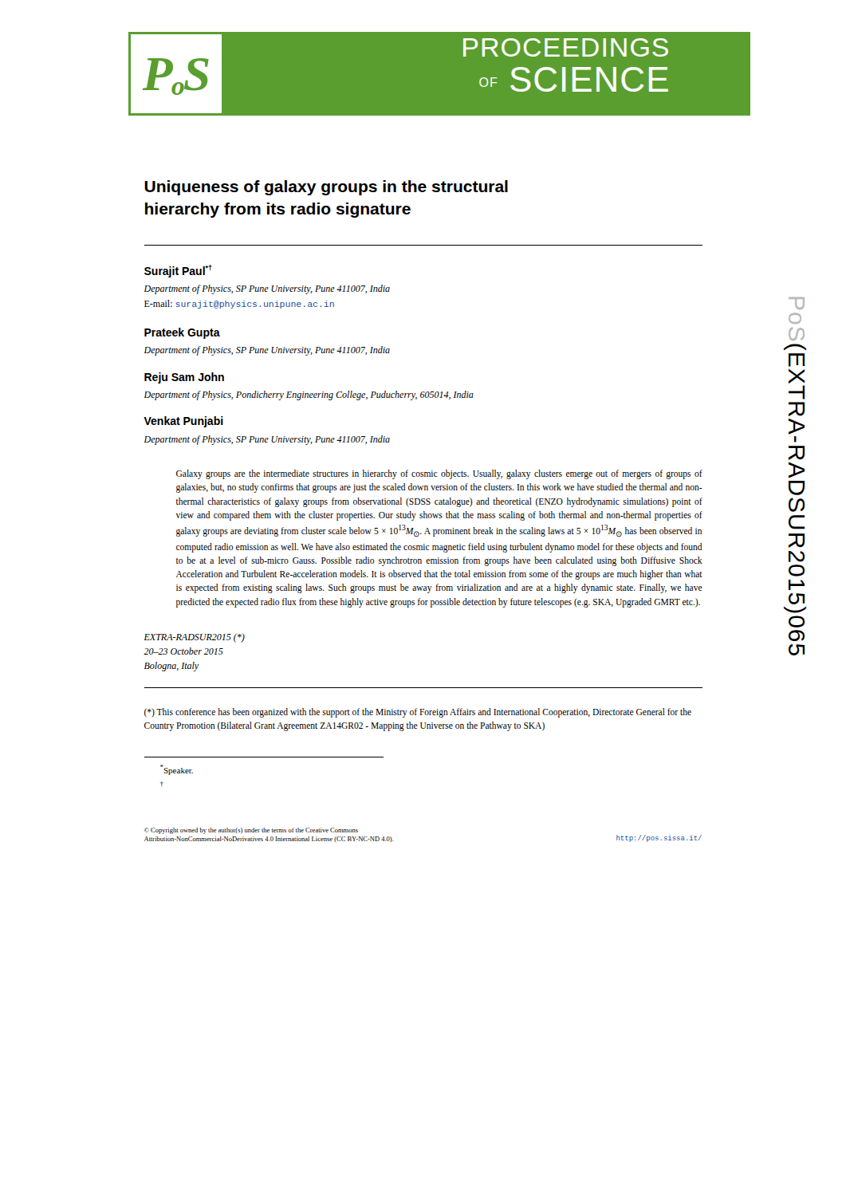PoS
PROCEEDINGS
OF SCIENCE
PoS(EXTRA-RADSUR2015)065
Uniqueness of galaxy groups in the structural
hierarchy from its radio signature
Surajit Paul*†
Department of Physics, SP Pune University, Pune 411007, India
E-mail: surajit@physics.unipune.ac.in
Prateek Gupta
Department of Physics, SP Pune University, Pune 411007, India
Reju Sam John
Department of Physics, Pondicherry Engineering College, Puducherry, 605014, India
Venkat Punjabi
Department of Physics, SP Pune University, Pune 411007, India
Galaxy groups are the intermediate structures in hierarchy of cosmic objects. Usually, galaxy clusters emerge out of mergers of groups of galaxies, but, no study confirms that groups are just the scaled down version of the clusters. In this work we have studied the thermal and non-thermal characteristics of galaxy groups from observational (SDSS catalogue) and theoretical (ENZO hydrodynamic simulations) point of view and compared them with the cluster properties. Our study shows that the mass scaling of both thermal and non-thermal properties of galaxy groups are deviating from cluster scale below 5 × 1013M⊙. A prominent break in the scaling laws at 5 × 1013M⊙ has been observed in computed radio emission as well. We have also estimated the cosmic magnetic field using turbulent dynamo model for these objects and found to be at a level of sub-micro Gauss. Possible radio synchrotron emission from groups have been calculated using both Diffusive Shock Acceleration and Turbulent Re-acceleration models. It is observed that the total emission from some of the groups are much higher than what is expected from existing scaling laws. Such groups must be away from virialization and are at a highly dynamic state. Finally, we have predicted the expected radio flux from these highly active groups for possible detection by future telescopes (e.g. SKA, Upgraded GMRT etc.).
EXTRA-RADSUR2015 (*)
20–23 October 2015
Bologna, Italy
(*) This conference has been organized with the support of the Ministry of Foreign Affairs and International Cooperation, Directorate General for the Country Promotion (Bilateral Grant Agreement ZA14GR02 - Mapping the Universe on the Pathway to SKA)
*Speaker.
†
© Copyright owned by the author(s) under the terms of the Creative Commons
Attribution-NonCommercial-NoDerivatives 4.0 International License (CC BY-NC-ND 4.0). http://pos.sissa.it/